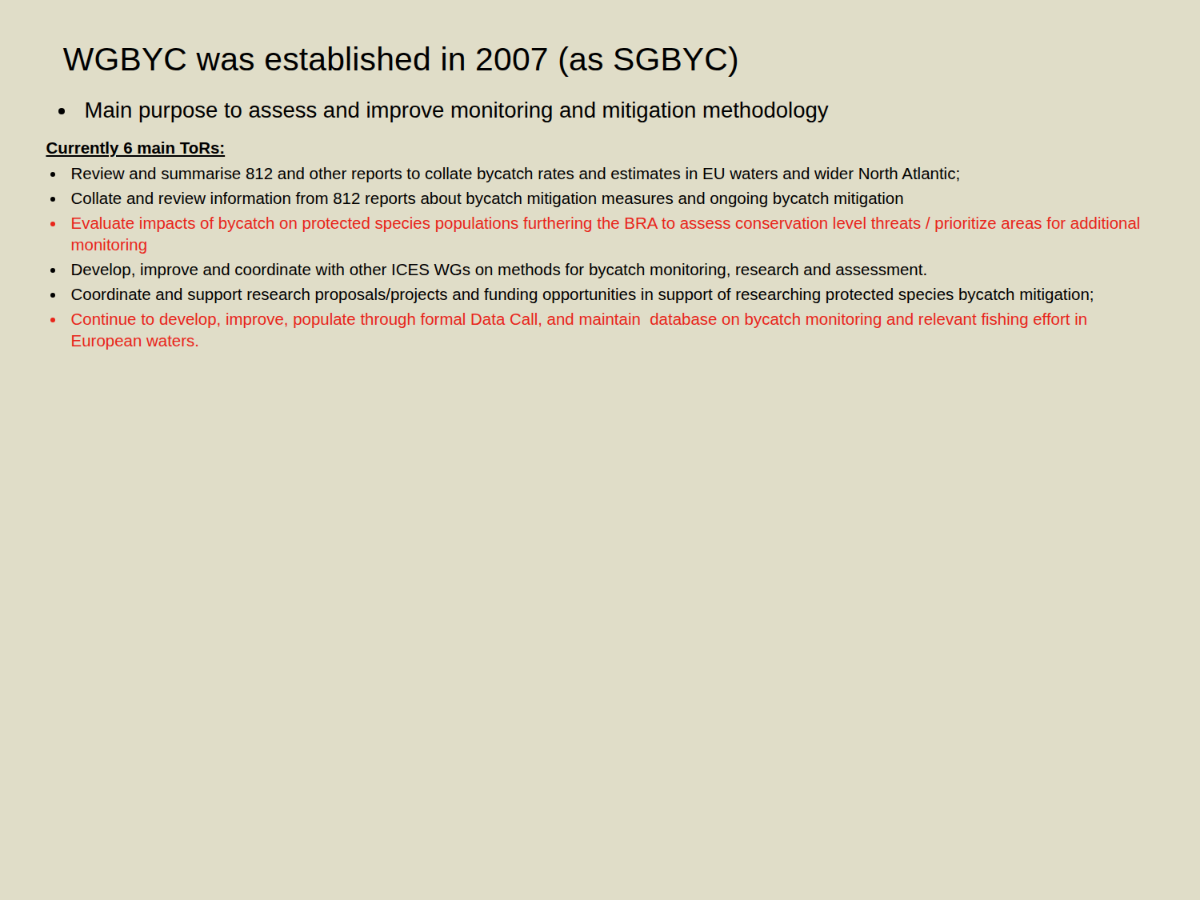WGBYC was established in 2007 (as SGBYC)
Main purpose to assess and improve monitoring and mitigation methodology
Currently 6 main ToRs:
Review and summarise 812 and other reports to collate bycatch rates and estimates in EU waters and wider North Atlantic;
Collate and review information from 812 reports about bycatch mitigation measures and ongoing bycatch mitigation
Evaluate impacts of bycatch on protected species populations furthering the BRA to assess conservation level threats / prioritize areas for additional monitoring
Develop, improve and coordinate with other ICES WGs on methods for bycatch monitoring, research and assessment.
Coordinate and support research proposals/projects and funding opportunities in support of researching protected species bycatch mitigation;
Continue to develop, improve, populate through formal Data Call, and maintain database on bycatch monitoring and relevant fishing effort in European waters.